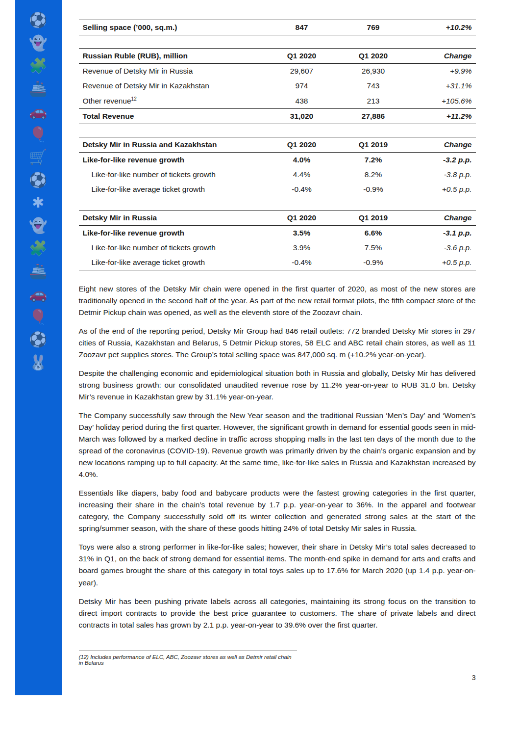⚽
👻
🧩
🚢
🚗
🎈
🛒
⚽
✱
👻
🧩
🚢
🚗
🎈
⚽
🐰
| Selling space (’000, sq.m.) | 847 | 769 | +10.2% |
| Russian Ruble (RUB), million | Q1 2020 | Q1 2020 | Change |
| Revenue of Detsky Mir in Russia | 29,607 | 26,930 | +9.9% |
| Revenue of Detsky Mir in Kazakhstan | 974 | 743 | +31.1% |
| Other revenue 12 | 438 | 213 | +105.6% |
| Total Revenue | 31,020 | 27,886 | +11.2% |
| Detsky Mir in Russia and Kazakhstan | Q1 2020 | Q1 2019 | Change |
| Like-for-like revenue growth | 4.0% | 7.2% | -3.2 p.p. |
| Like-for-like number of tickets growth | 4.4% | 8.2% | -3.8 p.p. |
| Like-for-like average ticket growth | -0.4% | -0.9% | +0.5 p.p. |
| Detsky Mir in Russia | Q1 2020 | Q1 2019 | Change |
| Like-for-like revenue growth | 3.5% | 6.6% | -3.1 p.p. |
| Like-for-like number of tickets growth | 3.9% | 7.5% | -3.6 p.p. |
| Like-for-like average ticket growth | -0.4% | -0.9% | +0.5 p.p. |
Eight new stores of the Detsky Mir chain were opened in the first quarter of 2020, as most of the new stores are traditionally opened in the second half of the year. As part of the new retail format pilots, the fifth compact store of the Detmir Pickup chain was opened, as well as the eleventh store of the Zoozavr chain.
As of the end of the reporting period, Detsky Mir Group had 846 retail outlets: 772 branded Detsky Mir stores in 297 cities of Russia, Kazakhstan and Belarus, 5 Detmir Pickup stores, 58 ELC and ABC retail chain stores, as well as 11 Zoozavr pet supplies stores. The Group’s total selling space was 847,000 sq. m (+10.2% year-on-year).
Despite the challenging economic and epidemiological situation both in Russia and globally, Detsky Mir has delivered strong business growth: our consolidated unaudited revenue rose by 11.2% year-on-year to RUB 31.0 bn. Detsky Mir’s revenue in Kazakhstan grew by 31.1% year-on-year.
The Company successfully saw through the New Year season and the traditional Russian ‘Men’s Day’ and ‘Women’s Day’ holiday period during the first quarter. However, the significant growth in demand for essential goods seen in mid-March was followed by a marked decline in traffic across shopping malls in the last ten days of the month due to the spread of the coronavirus (COVID-19). Revenue growth was primarily driven by the chain’s organic expansion and by new locations ramping up to full capacity. At the same time, like-for-like sales in Russia and Kazakhstan increased by 4.0%.
Essentials like diapers, baby food and babycare products were the fastest growing categories in the first quarter, increasing their share in the chain’s total revenue by 1.7 p.p. year-on-year to 36%. In the apparel and footwear category, the Company successfully sold off its winter collection and generated strong sales at the start of the spring/summer season, with the share of these goods hitting 24% of total Detsky Mir sales in Russia.
Toys were also a strong performer in like-for-like sales; however, their share in Detsky Mir’s total sales decreased to 31% in Q1, on the back of strong demand for essential items. The month-end spike in demand for arts and crafts and board games brought the share of this category in total toys sales up to 17.6% for March 2020 (up 1.4 p.p. year-on-year).
Detsky Mir has been pushing private labels across all categories, maintaining its strong focus on the transition to direct import contracts to provide the best price guarantee to customers. The share of private labels and direct contracts in total sales has grown by 2.1 p.p. year-on-year to 39.6% over the first quarter.
(12) Includes performance of ELC, ABC, Zoozavr stores as well as Detmir retail chain in Belarus
3